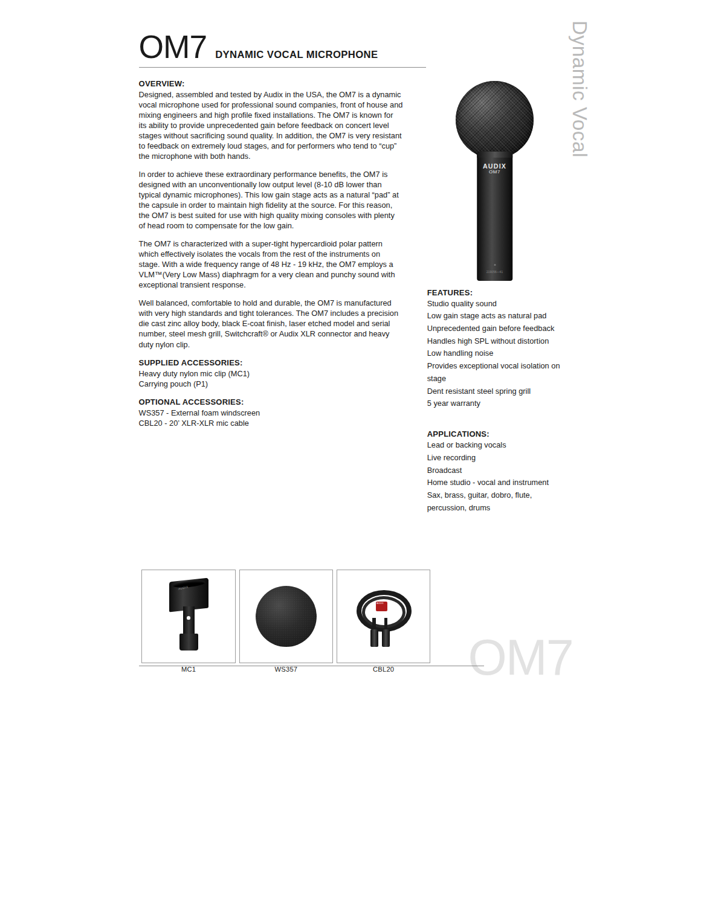Dynamic Vocal
OM7
DYNAMIC VOCAL MICROPHONE
OVERVIEW:
Designed, assembled and tested by Audix in the USA, the OM7 is a dynamic vocal microphone used for professional sound companies, front of house and mixing engineers and high profile fixed installations. The OM7 is known for its ability to provide unprecedented gain before feedback on concert level stages without sacrificing sound quality. In addition, the OM7 is very resistant to feedback on extremely loud stages, and for performers who tend to “cup” the microphone with both hands.
In order to achieve these extraordinary performance benefits, the OM7 is designed with an unconventionally low output level (8-10 dB lower than typical dynamic microphones). This low gain stage acts as a natural “pad” at the capsule in order to maintain high fidelity at the source. For this reason, the OM7 is best suited for use with high quality mixing consoles with plenty of head room to compensate for the low gain.
The OM7 is characterized with a super-tight hypercardioid polar pattern which effectively isolates the vocals from the rest of the instruments on stage. With a wide frequency range of 48 Hz - 19 kHz, the OM7 employs a VLM™(Very Low Mass) diaphragm for a very clean and punchy sound with exceptional transient response.
Well balanced, comfortable to hold and durable, the OM7 is manufactured with very high standards and tight tolerances. The OM7 includes a precision die cast zinc alloy body, black E-coat finish, laser etched model and serial number, steel mesh grill, Switchcraft® or Audix XLR connector and heavy duty nylon clip.
SUPPLIED ACCESSORIES:
Heavy duty nylon mic clip (MC1)
Carrying pouch (P1)
OPTIONAL ACCESSORIES:
WS357 - External foam windscreen
CBL20 - 20’ XLR-XLR mic cable
AUDIX
OM7
219056—41
FEATURES:
Studio quality sound
Low gain stage acts as natural pad
Unprecedented gain before feedback
Handles high SPL without distortion
Low handling noise
Provides exceptional vocal isolation on stage
Dent resistant steel spring grill
5 year warranty
APPLICATIONS:
Lead or backing vocals
Live recording
Broadcast
Home studio - vocal and instrument
Sax, brass, guitar, dobro, flute, percussion, drums
AUDIX
MC1
WS357
CBL20
OM7